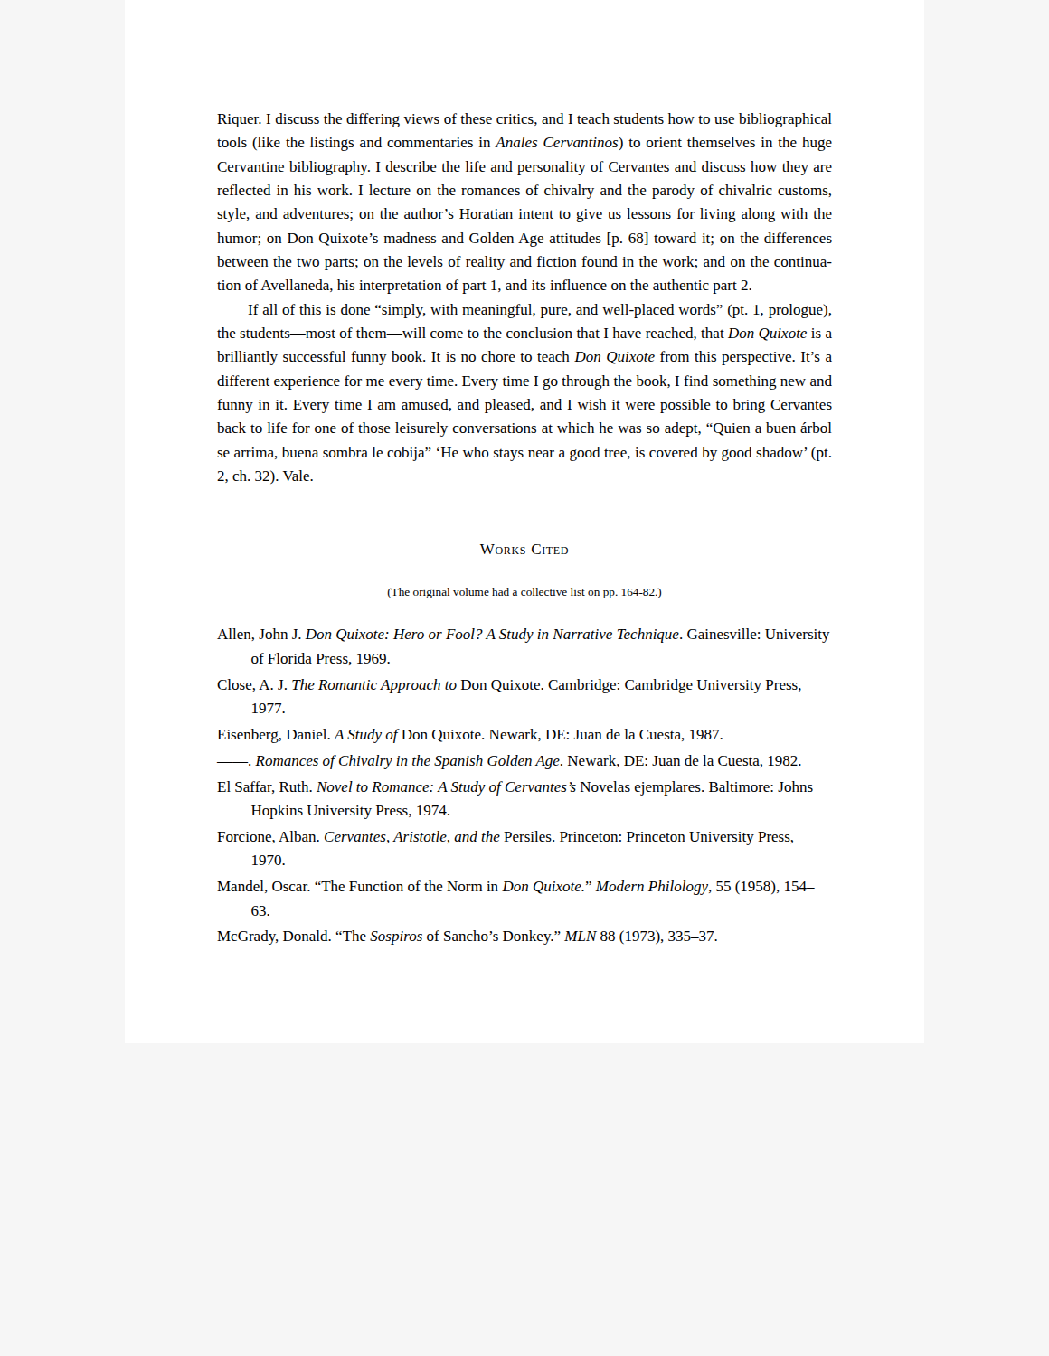Riquer. I discuss the differing views of these critics, and I teach students how to use bibliographical tools (like the listings and commentaries in Anales Cervantinos) to orient themselves in the huge Cervantine bibliography. I describe the life and personality of Cervantes and discuss how they are reflected in his work. I lecture on the romances of chivalry and the parody of chivalric customs, style, and adventures; on the author’s Horatian intent to give us lessons for living along with the humor; on Don Quixote’s madness and Golden Age attitudes [p. 68] toward it; on the differences between the two parts; on the levels of reality and fiction found in the work; and on the continuation of Avellaneda, his interpretation of part 1, and its influence on the authentic part 2.
If all of this is done “simply, with meaningful, pure, and well-placed words” (pt. 1, prologue), the students—most of them—will come to the conclusion that I have reached, that Don Quixote is a brilliantly successful funny book. It is no chore to teach Don Quixote from this perspective. It’s a different experience for me every time. Every time I go through the book, I find something new and funny in it. Every time I am amused, and pleased, and I wish it were possible to bring Cervantes back to life for one of those leisurely conversations at which he was so adept, “Quien a buen árbol se arrima, buena sombra le cobija” ‘He who stays near a good tree, is covered by good shadow’ (pt. 2, ch. 32). Vale.
Works Cited
(The original volume had a collective list on pp. 164-82.)
Allen, John J. Don Quixote: Hero or Fool? A Study in Narrative Technique. Gainesville: University of Florida Press, 1969.
Close, A. J. The Romantic Approach to Don Quixote. Cambridge: Cambridge University Press, 1977.
Eisenberg, Daniel. A Study of Don Quixote. Newark, DE: Juan de la Cuesta, 1987.
——. Romances of Chivalry in the Spanish Golden Age. Newark, DE: Juan de la Cuesta, 1982.
El Saffar, Ruth. Novel to Romance: A Study of Cervantes’s Novelas ejemplares. Baltimore: Johns Hopkins University Press, 1974.
Forcione, Alban. Cervantes, Aristotle, and the Persiles. Princeton: Princeton University Press, 1970.
Mandel, Oscar. “The Function of the Norm in Don Quixote.” Modern Philology, 55 (1958), 154–63.
McGrady, Donald. “The Sospiros of Sancho’s Donkey.” MLN 88 (1973), 335–37.